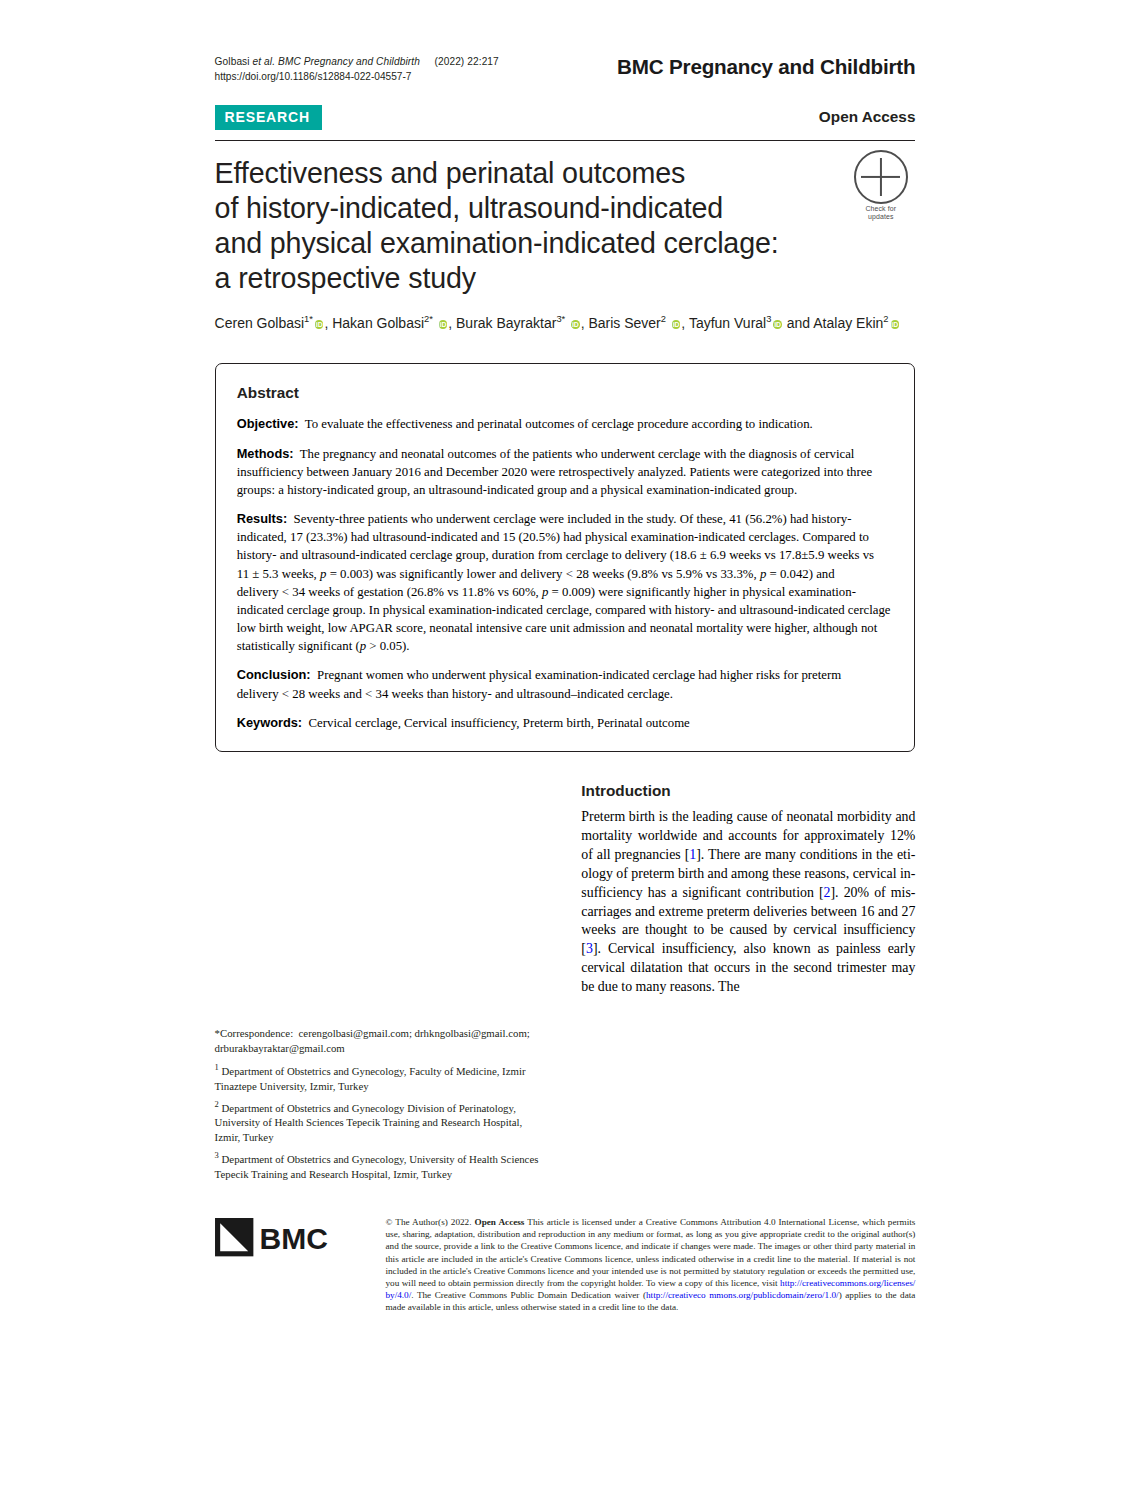Golbasi et al. BMC Pregnancy and Childbirth (2022) 22:217
https://doi.org/10.1186/s12884-022-04557-7
BMC Pregnancy and Childbirth
RESEARCH Open Access
Check for
updates
Effectiveness and perinatal outcomes
of history-indicated, ultrasound-indicated
and physical examination-indicated cerclage:
a retrospective study
Ceren Golbasi1* , Hakan Golbasi2* , Burak Bayraktar3* , Baris Sever2 , Tayfun Vural3 and Atalay Ekin2
Abstract
Objective: To evaluate the effectiveness and perinatal outcomes of cerclage procedure according to indication.
Methods: The pregnancy and neonatal outcomes of the patients who underwent cerclage with the diagnosis of cervical insufficiency between January 2016 and December 2020 were retrospectively analyzed. Patients were categorized into three groups: a history-indicated group, an ultrasound-indicated group and a physical examination-indicated group.
Results: Seventy-three patients who underwent cerclage were included in the study. Of these, 41 (56.2%) had history-indicated, 17 (23.3%) had ultrasound-indicated and 15 (20.5%) had physical examination-indicated cerclages. Compared to history- and ultrasound-indicated cerclage group, duration from cerclage to delivery (18.6 ± 6.9 weeks vs 17.8±5.9 weeks vs 11 ± 5.3 weeks, p = 0.003) was significantly lower and delivery < 28 weeks (9.8% vs 5.9% vs 33.3%, p = 0.042) and delivery < 34 weeks of gestation (26.8% vs 11.8% vs 60%, p = 0.009) were significantly higher in physical examination-indicated cerclage group. In physical examination-indicated cerclage, compared with history- and ultrasound-indicated cerclage low birth weight, low APGAR score, neonatal intensive care unit admission and neonatal mortality were higher, although not statistically significant (p > 0.05).
Conclusion: Pregnant women who underwent physical examination-indicated cerclage had higher risks for preterm delivery < 28 weeks and < 34 weeks than history- and ultrasound–indicated cerclage.
Keywords: Cervical cerclage, Cervical insufficiency, Preterm birth, Perinatal outcome
*Correspondence: cerengolbasi@gmail.com; drhkngolbasi@gmail.com; drburakbayraktar@gmail.com
1 Department of Obstetrics and Gynecology, Faculty of Medicine, Izmir Tinaztepe University, Izmir, Turkey
2 Department of Obstetrics and Gynecology Division of Perinatology, University of Health Sciences Tepecik Training and Research Hospital, Izmir, Turkey
3 Department of Obstetrics and Gynecology, University of Health Sciences Tepecik Training and Research Hospital, Izmir, Turkey
Introduction
Preterm birth is the leading cause of neonatal morbidity and mortality worldwide and accounts for approximately 12% of all pregnancies [1]. There are many conditions in the etiology of preterm birth and among these reasons, cervical insufficiency has a significant contribution [2]. 20% of miscarriages and extreme preterm deliveries between 16 and 27 weeks are thought to be caused by cervical insufficiency [3]. Cervical insufficiency, also known as painless early cervical dilatation that occurs in the second trimester may be due to many reasons. The
BMC
© The Author(s) 2022. Open Access This article is licensed under a Creative Commons Attribution 4.0 International License, which permits use, sharing, adaptation, distribution and reproduction in any medium or format, as long as you give appropriate credit to the original author(s) and the source, provide a link to the Creative Commons licence, and indicate if changes were made. The images or other third party material in this article are included in the article's Creative Commons licence, unless indicated otherwise in a credit line to the material. If material is not included in the article's Creative Commons licence and your intended use is not permitted by statutory regulation or exceeds the permitted use, you will need to obtain permission directly from the copyright holder. To view a copy of this licence, visit http://creativecommons.org/licenses/by/4.0/. The Creative Commons Public Domain Dedication waiver (http://creativeco mmons.org/publicdomain/zero/1.0/) applies to the data made available in this article, unless otherwise stated in a credit line to the data.